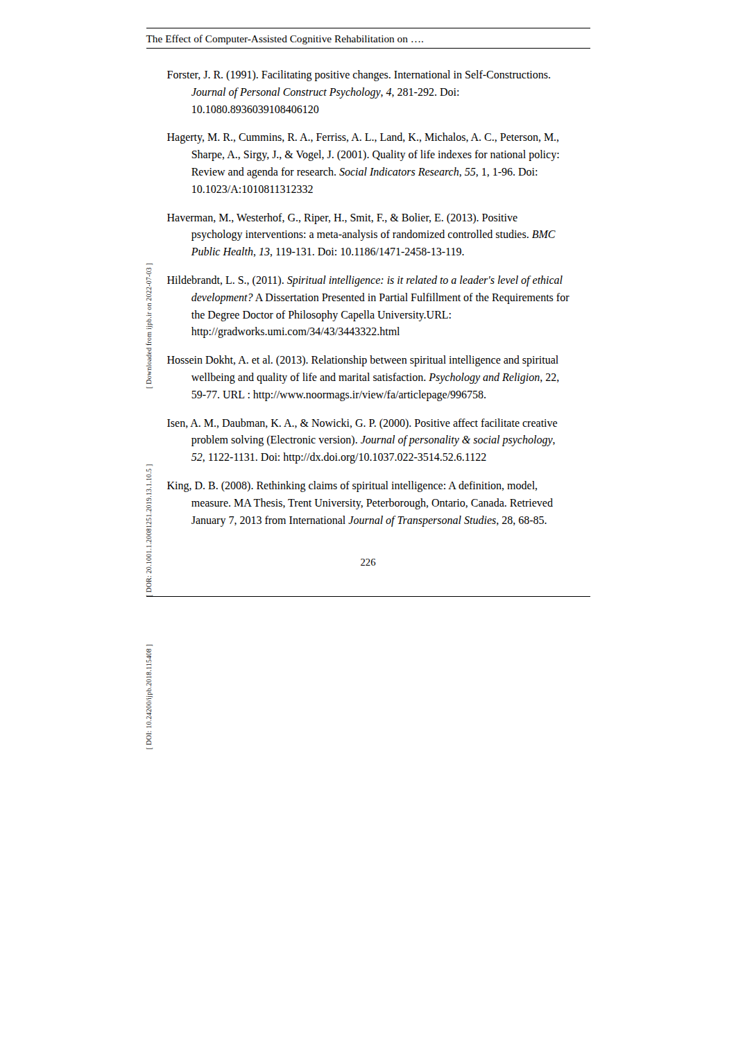[ Downloaded from ijpb.ir on 2022-07-03 ]
[ DOR: 20.1001.1.20081251.2019.13.1.10.5 ]
[ DOI: 10.24200/ijpb.2018.115408 ]
The Effect of Computer-Assisted Cognitive Rehabilitation on ….
Forster, J. R. (1991). Facilitating positive changes. International in Self-Constructions. Journal of Personal Construct Psychology, 4, 281-292. Doi: 10.1080.8936039108406120
Hagerty, M. R., Cummins, R. A., Ferriss, A. L., Land, K., Michalos, A. C., Peterson, M., Sharpe, A., Sirgy, J., & Vogel, J. (2001). Quality of life indexes for national policy: Review and agenda for research. Social Indicators Research, 55, 1, 1-96. Doi: 10.1023/A:1010811312332
Haverman, M., Westerhof, G., Riper, H., Smit, F., & Bolier, E. (2013). Positive psychology interventions: a meta-analysis of randomized controlled studies. BMC Public Health, 13, 119-131. Doi: 10.1186/1471-2458-13-119.
Hildebrandt, L. S., (2011). Spiritual intelligence: is it related to a leader's level of ethical development? A Dissertation Presented in Partial Fulfillment of the Requirements for the Degree Doctor of Philosophy Capella University.URL: http://gradworks.umi.com/34/43/3443322.html
Hossein Dokht, A. et al. (2013). Relationship between spiritual intelligence and spiritual wellbeing and quality of life and marital satisfaction. Psychology and Religion, 22, 59-77. URL : http://www.noormags.ir/view/fa/articlepage/996758.
Isen, A. M., Daubman, K. A., & Nowicki, G. P. (2000). Positive affect facilitate creative problem solving (Electronic version). Journal of personality & social psychology, 52, 1122-1131. Doi: http://dx.doi.org/10.1037.022-3514.52.6.1122
King, D. B. (2008). Rethinking claims of spiritual intelligence: A definition, model, measure. MA Thesis, Trent University, Peterborough, Ontario, Canada. Retrieved January 7, 2013 from International Journal of Transpersonal Studies, 28, 68-85.
226